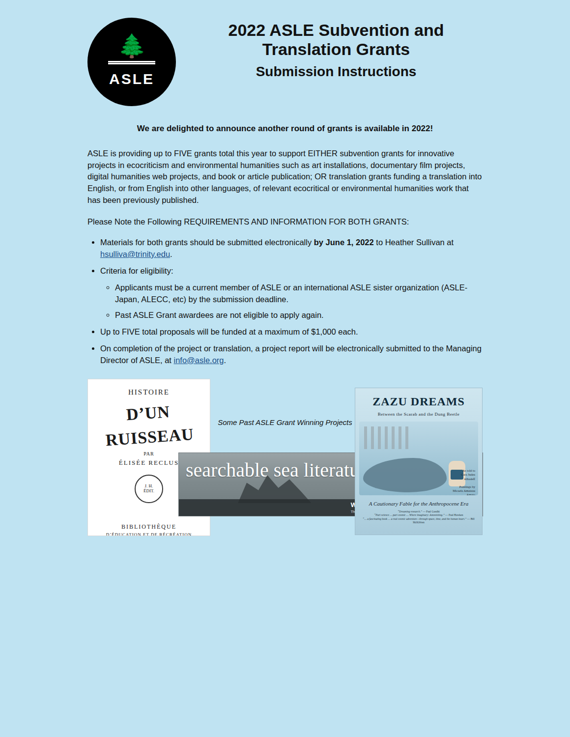🌲
ASLE
2022 ASLE Subvention and Translation Grants
Submission Instructions
We are delighted to announce another round of grants is available in 2022!
ASLE is providing up to FIVE grants total this year to support EITHER subvention grants for innovative projects in ecocriticism and environmental humanities such as art installations, documentary film projects, digital humanities web projects, and book or article publication; OR translation grants funding a translation into English, or from English into other languages, of relevant ecocritical or environmental humanities work that has been previously published.
Please Note the Following REQUIREMENTS AND INFORMATION FOR BOTH GRANTS:
Materials for both grants should be submitted electronically by June 1, 2022 to Heather Sullivan at hsulliva@trinity.edu.
Criteria for eligibility:
Applicants must be a current member of ASLE or an international ASLE sister organization (ASLE-Japan, ALECC, etc) by the submission deadline.
Past ASLE Grant awardees are not eligible to apply again.
Up to FIVE total proposals will be funded at a maximum of $1,000 each.
On completion of the project or translation, a project report will be electronically submitted to the Managing Director of ASLE, at info@asle.org.
Some Past ASLE Grant Winning Projects
HISTOIRE
D’UN RUISSEAU
PAR
ÉLISÉE RECLUS
J. H.
ÉDIT.
BIBLIOTHÈQUE
D’ÉDUCATION ET DE RÉCRÉATION
J. HETZEL ET Cie, 18, RUE JACOB
PARIS
Droits de reproduction et de traduction réservés
searchable sea literature
Williams–Mystic
The Maritime Studies Program of Williams College & Mystic Seaport
⚓
ZAZU DREAMS
Between the Scarab and the Dung Beetle
As told to
Cara Judea
Alhadeff
Paintings by
Micaela Amateau
Amato
A Cautionary Fable for the Anthropocene Era
“Dreaming research.” — Paul Gandhi
“Part science … part cosmic … Where imaginary: Astonishing.” — Paul Hawken
“… a fascinating book … a real cosmic adventure—through space, time, and the human heart.” — Bill McKibben